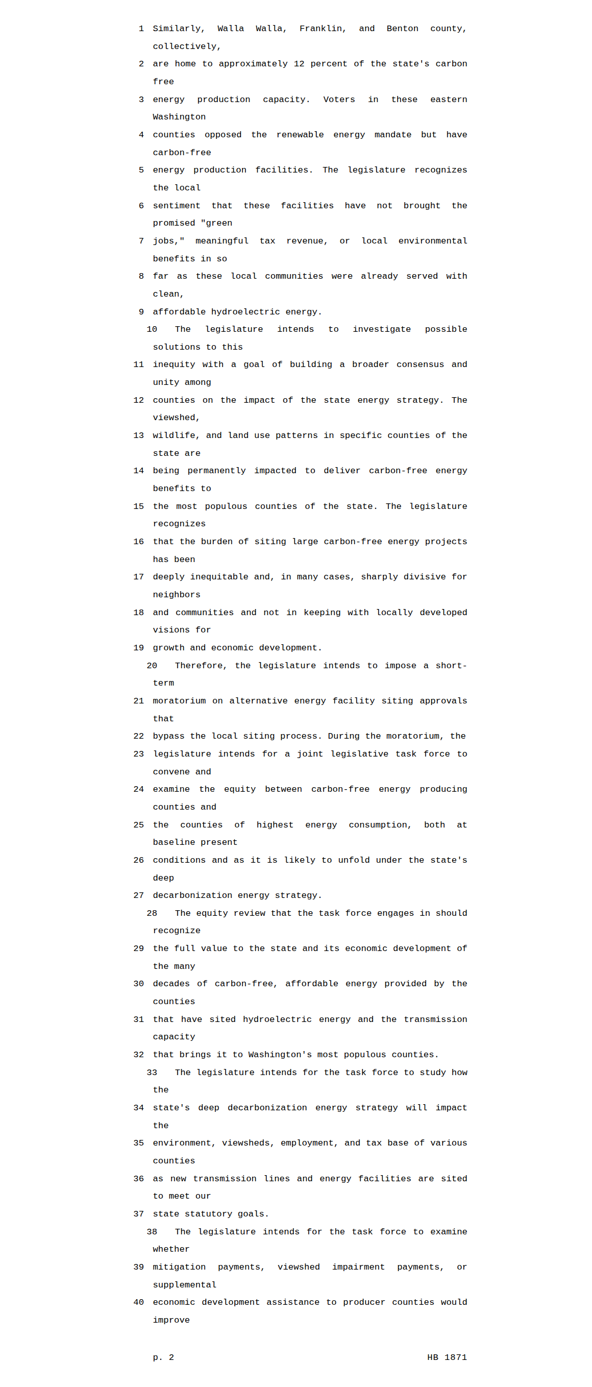Similarly, Walla Walla, Franklin, and Benton county, collectively,
are home to approximately 12 percent of the state's carbon free
energy production capacity. Voters in these eastern Washington
counties opposed the renewable energy mandate but have carbon-free
energy production facilities. The legislature recognizes the local
sentiment that these facilities have not brought the promised "green
jobs," meaningful tax revenue, or local environmental benefits in so
far as these local communities were already served with clean,
affordable hydroelectric energy.
The legislature intends to investigate possible solutions to this
inequity with a goal of building a broader consensus and unity among
counties on the impact of the state energy strategy. The viewshed,
wildlife, and land use patterns in specific counties of the state are
being permanently impacted to deliver carbon-free energy benefits to
the most populous counties of the state. The legislature recognizes
that the burden of siting large carbon-free energy projects has been
deeply inequitable and, in many cases, sharply divisive for neighbors
and communities and not in keeping with locally developed visions for
growth and economic development.
Therefore, the legislature intends to impose a short-term
moratorium on alternative energy facility siting approvals that
bypass the local siting process. During the moratorium, the
legislature intends for a joint legislative task force to convene and
examine the equity between carbon-free energy producing counties and
the counties of highest energy consumption, both at baseline present
conditions and as it is likely to unfold under the state's deep
decarbonization energy strategy.
The equity review that the task force engages in should recognize
the full value to the state and its economic development of the many
decades of carbon-free, affordable energy provided by the counties
that have sited hydroelectric energy and the transmission capacity
that brings it to Washington's most populous counties.
The legislature intends for the task force to study how the
state's deep decarbonization energy strategy will impact the
environment, viewsheds, employment, and tax base of various counties
as new transmission lines and energy facilities are sited to meet our
state statutory goals.
The legislature intends for the task force to examine whether
mitigation payments, viewshed impairment payments, or supplemental
economic development assistance to producer counties would improve
p. 2 HB 1871